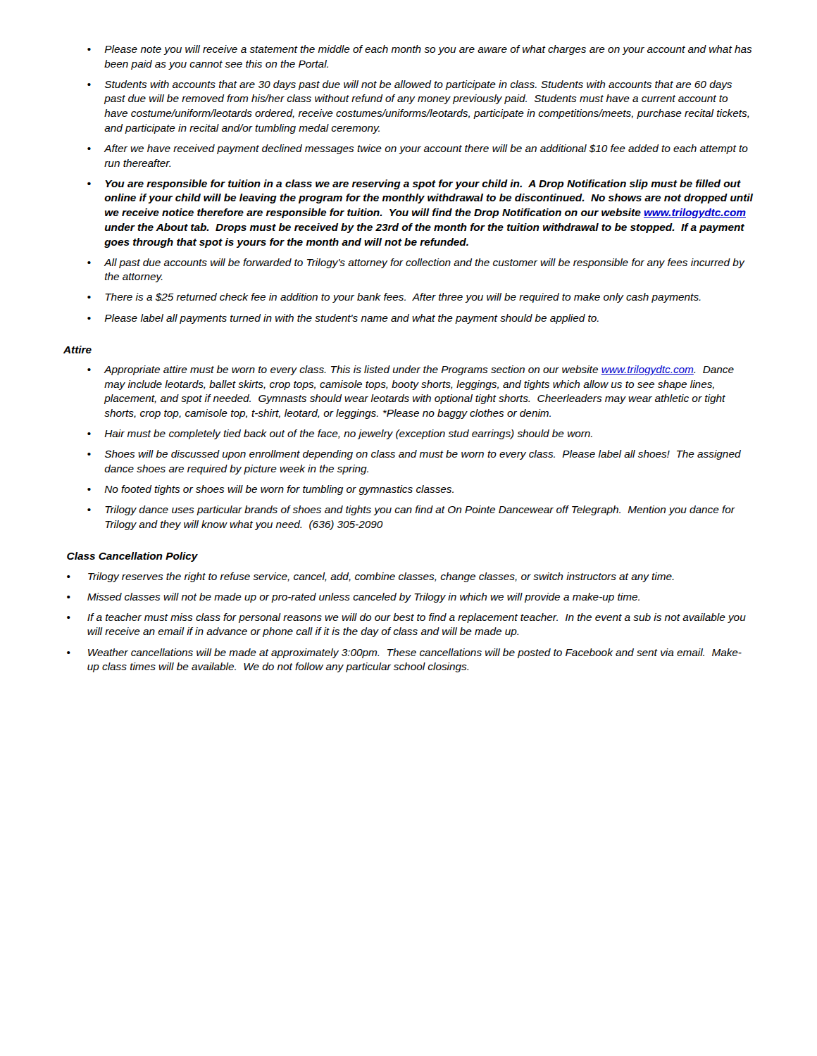Please note you will receive a statement the middle of each month so you are aware of what charges are on your account and what has been paid as you cannot see this on the Portal.
Students with accounts that are 30 days past due will not be allowed to participate in class. Students with accounts that are 60 days past due will be removed from his/her class without refund of any money previously paid. Students must have a current account to have costume/uniform/leotards ordered, receive costumes/uniforms/leotards, participate in competitions/meets, purchase recital tickets, and participate in recital and/or tumbling medal ceremony.
After we have received payment declined messages twice on your account there will be an additional $10 fee added to each attempt to run thereafter.
You are responsible for tuition in a class we are reserving a spot for your child in. A Drop Notification slip must be filled out online if your child will be leaving the program for the monthly withdrawal to be discontinued. No shows are not dropped until we receive notice therefore are responsible for tuition. You will find the Drop Notification on our website www.trilogydtc.com under the About tab. Drops must be received by the 23rd of the month for the tuition withdrawal to be stopped. If a payment goes through that spot is yours for the month and will not be refunded.
All past due accounts will be forwarded to Trilogy's attorney for collection and the customer will be responsible for any fees incurred by the attorney.
There is a $25 returned check fee in addition to your bank fees. After three you will be required to make only cash payments.
Please label all payments turned in with the student's name and what the payment should be applied to.
Attire
Appropriate attire must be worn to every class. This is listed under the Programs section on our website www.trilogydtc.com. Dance may include leotards, ballet skirts, crop tops, camisole tops, booty shorts, leggings, and tights which allow us to see shape lines, placement, and spot if needed. Gymnasts should wear leotards with optional tight shorts. Cheerleaders may wear athletic or tight shorts, crop top, camisole top, t-shirt, leotard, or leggings. *Please no baggy clothes or denim.
Hair must be completely tied back out of the face, no jewelry (exception stud earrings) should be worn.
Shoes will be discussed upon enrollment depending on class and must be worn to every class. Please label all shoes! The assigned dance shoes are required by picture week in the spring.
No footed tights or shoes will be worn for tumbling or gymnastics classes.
Trilogy dance uses particular brands of shoes and tights you can find at On Pointe Dancewear off Telegraph. Mention you dance for Trilogy and they will know what you need. (636) 305-2090
Class Cancellation Policy
Trilogy reserves the right to refuse service, cancel, add, combine classes, change classes, or switch instructors at any time.
Missed classes will not be made up or pro-rated unless canceled by Trilogy in which we will provide a make-up time.
If a teacher must miss class for personal reasons we will do our best to find a replacement teacher. In the event a sub is not available you will receive an email if in advance or phone call if it is the day of class and will be made up.
Weather cancellations will be made at approximately 3:00pm. These cancellations will be posted to Facebook and sent via email. Make-up class times will be available. We do not follow any particular school closings.